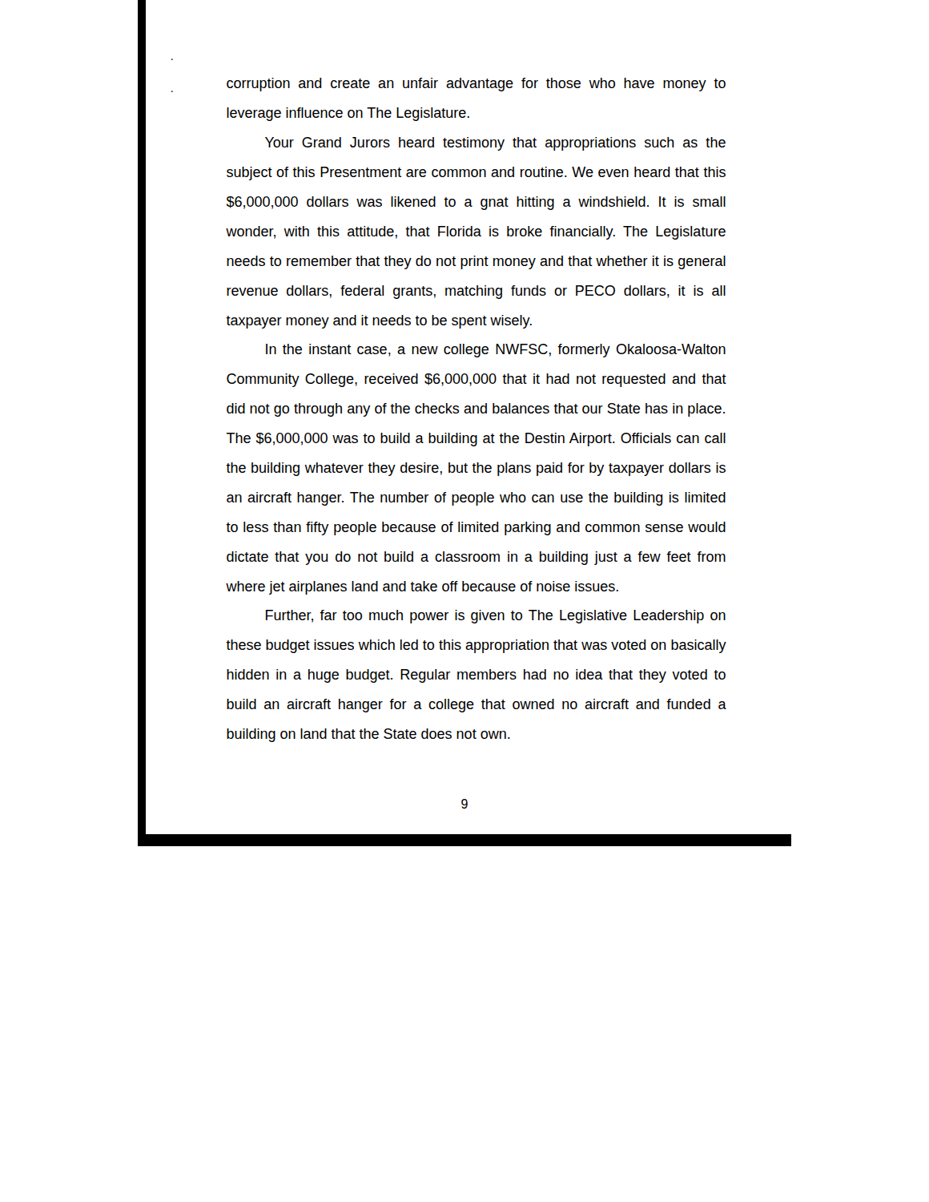· ·
corruption and create an unfair advantage for those who have money to leverage influence on The Legislature.
Your Grand Jurors heard testimony that appropriations such as the subject of this Presentment are common and routine. We even heard that this $6,000,000 dollars was likened to a gnat hitting a windshield. It is small wonder, with this attitude, that Florida is broke financially. The Legislature needs to remember that they do not print money and that whether it is general revenue dollars, federal grants, matching funds or PECO dollars, it is all taxpayer money and it needs to be spent wisely.
In the instant case, a new college NWFSC, formerly Okaloosa-Walton Community College, received $6,000,000 that it had not requested and that did not go through any of the checks and balances that our State has in place. The $6,000,000 was to build a building at the Destin Airport. Officials can call the building whatever they desire, but the plans paid for by taxpayer dollars is an aircraft hanger. The number of people who can use the building is limited to less than fifty people because of limited parking and common sense would dictate that you do not build a classroom in a building just a few feet from where jet airplanes land and take off because of noise issues.
Further, far too much power is given to The Legislative Leadership on these budget issues which led to this appropriation that was voted on basically hidden in a huge budget. Regular members had no idea that they voted to build an aircraft hanger for a college that owned no aircraft and funded a building on land that the State does not own.
9